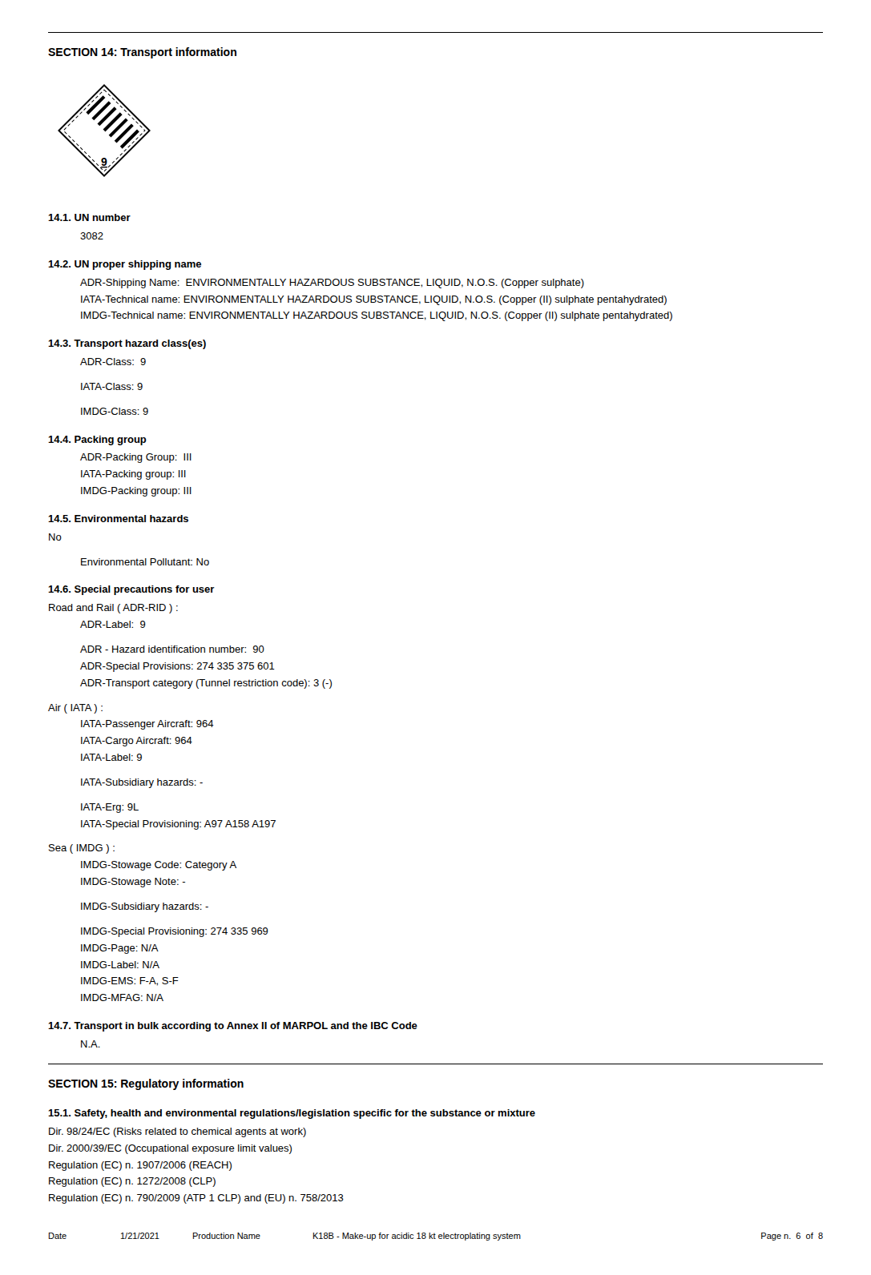SECTION 14: Transport information
9
14.1. UN number
3082
14.2. UN proper shipping name
ADR-Shipping Name: ENVIRONMENTALLY HAZARDOUS SUBSTANCE, LIQUID, N.O.S. (Copper sulphate)
IATA-Technical name: ENVIRONMENTALLY HAZARDOUS SUBSTANCE, LIQUID, N.O.S. (Copper (II) sulphate pentahydrated)
IMDG-Technical name: ENVIRONMENTALLY HAZARDOUS SUBSTANCE, LIQUID, N.O.S. (Copper (II) sulphate pentahydrated)
14.3. Transport hazard class(es)
ADR-Class: 9
IATA-Class: 9
IMDG-Class: 9
14.4. Packing group
ADR-Packing Group: III
IATA-Packing group: III
IMDG-Packing group: III
14.5. Environmental hazards
No
Environmental Pollutant: No
14.6. Special precautions for user
Road and Rail ( ADR-RID ) :
ADR-Label: 9
ADR - Hazard identification number: 90
ADR-Special Provisions: 274 335 375 601
ADR-Transport category (Tunnel restriction code): 3 (-)
Air ( IATA ) :
IATA-Passenger Aircraft: 964
IATA-Cargo Aircraft: 964
IATA-Label: 9
IATA-Subsidiary hazards: -
IATA-Erg: 9L
IATA-Special Provisioning: A97 A158 A197
Sea ( IMDG ) :
IMDG-Stowage Code: Category A
IMDG-Stowage Note: -
IMDG-Subsidiary hazards: -
IMDG-Special Provisioning: 274 335 969
IMDG-Page: N/A
IMDG-Label: N/A
IMDG-EMS: F-A, S-F
IMDG-MFAG: N/A
14.7. Transport in bulk according to Annex II of MARPOL and the IBC Code
N.A.
SECTION 15: Regulatory information
15.1. Safety, health and environmental regulations/legislation specific for the substance or mixture
Dir. 98/24/EC (Risks related to chemical agents at work)
Dir. 2000/39/EC (Occupational exposure limit values)
Regulation (EC) n. 1907/2006 (REACH)
Regulation (EC) n. 1272/2008 (CLP)
Regulation (EC) n. 790/2009 (ATP 1 CLP) and (EU) n. 758/2013
Date 1/21/2021 Production Name K18B - Make-up for acidic 18 kt electroplating system Page n. 6 of 8